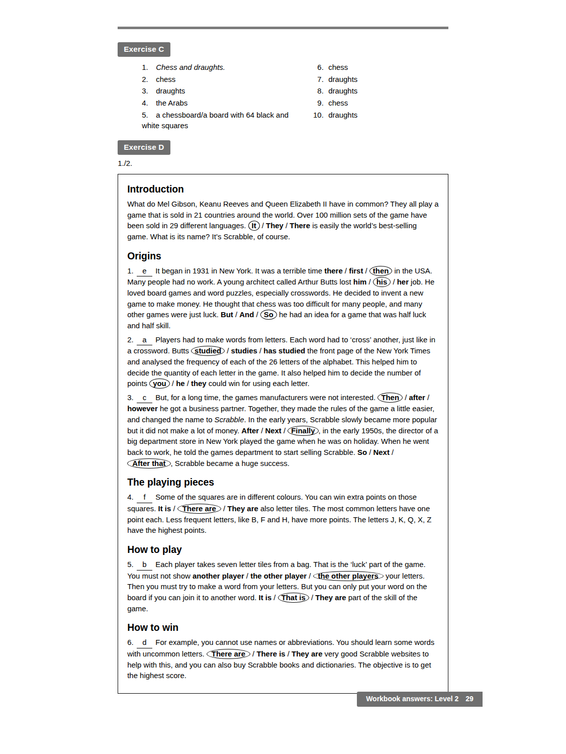Exercise C
1. Chess and draughts. 6. chess
2. chess 7. draughts
3. draughts 8. draughts
4. the Arabs 9. chess
5. a chessboard/a board with 64 black and white squares 10. draughts
Exercise D
1./2.
Introduction
What do Mel Gibson, Keanu Reeves and Queen Elizabeth II have in common? They all play a game that is sold in 21 countries around the world. Over 100 million sets of the game have been sold in 29 different languages. It / They / There is easily the world’s best-selling game. What is its name? It’s Scrabble, of course.
Origins
1. e It began in 1931 in New York. It was a terrible time there / first / then in the USA. Many people had no work. A young architect called Arthur Butts lost him / his / her job. He loved board games and word puzzles, especially crosswords. He decided to invent a new game to make money. He thought that chess was too difficult for many people, and many other games were just luck. But / And / So he had an idea for a game that was half luck and half skill.
2. a Players had to make words from letters. Each word had to ‘cross’ another, just like in a crossword. Butts studied / studies / has studied the front page of the New York Times and analysed the frequency of each of the 26 letters of the alphabet. This helped him to decide the quantity of each letter in the game. It also helped him to decide the number of points you / he / they could win for using each letter.
3. c But, for a long time, the games manufacturers were not interested. Then / after / however he got a business partner. Together, they made the rules of the game a little easier, and changed the name to Scrabble. In the early years, Scrabble slowly became more popular but it did not make a lot of money. After / Next / Finally, in the early 1950s, the director of a big department store in New York played the game when he was on holiday. When he went back to work, he told the games department to start selling Scrabble. So / Next / After that, Scrabble became a huge success.
The playing pieces
4. f Some of the squares are in different colours. You can win extra points on those squares. It is / There are / They are also letter tiles. The most common letters have one point each. Less frequent letters, like B, F and H, have more points. The letters J, K, Q, X, Z have the highest points.
How to play
5. b Each player takes seven letter tiles from a bag. That is the ‘luck’ part of the game. You must not show another player / the other player / the other players your letters. Then you must try to make a word from your letters. But you can only put your word on the board if you can join it to another word. It is / That is / They are part of the skill of the game.
How to win
6. d For example, you cannot use names or abbreviations. You should learn some words with uncommon letters. There are / There is / They are very good Scrabble websites to help with this, and you can also buy Scrabble books and dictionaries. The objective is to get the highest score.
Workbook answers: Level 229